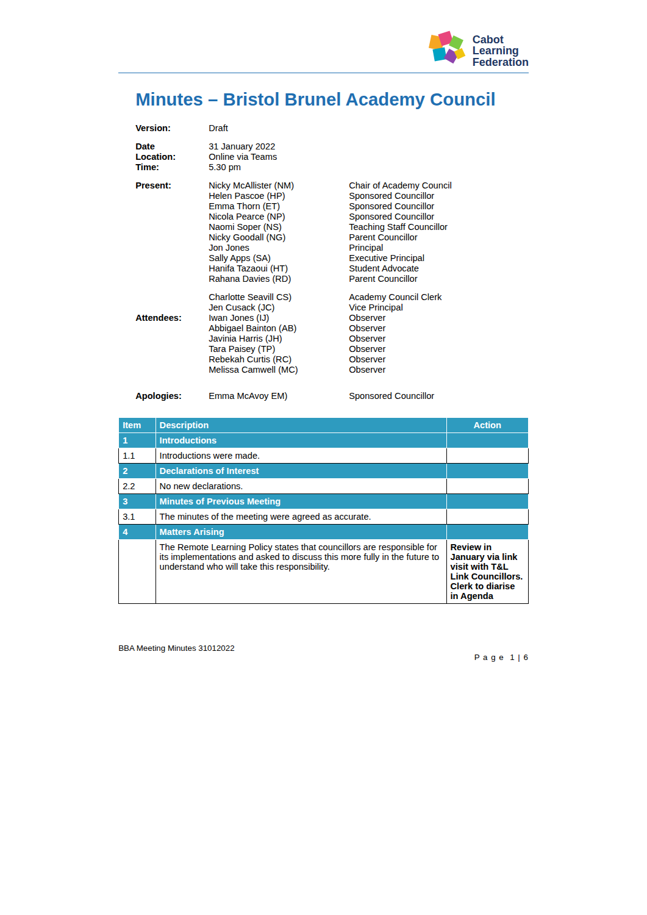Cabot
Learning
Federation
Minutes – Bristol Brunel Academy Council
| Version: | Draft |
| Date | 31 January 2022 | |
| Location: | Online via Teams | |
| Time: | 5.30 pm | |
| Present: | Nicky McAllister (NM) | Chair of Academy Council |
| | Helen Pascoe (HP) | Sponsored Councillor |
| | Emma Thorn (ET) | Sponsored Councillor |
| | Nicola Pearce (NP) | Sponsored Councillor |
| | Naomi Soper (NS) | Teaching Staff Councillor |
| | Nicky Goodall (NG) | Parent Councillor |
| | Jon Jones | Principal |
| | Sally Apps (SA) | Executive Principal |
| | Hanifa Tazaoui (HT) | Student Advocate |
| | Rahana Davies (RD) | Parent Councillor |
| | Charlotte Seavill CS) | Academy Council Clerk |
| | Jen Cusack (JC) | Vice Principal |
| Attendees: | Iwan Jones (IJ) | Observer |
| | Abbigael Bainton (AB) | Observer |
| | Javinia Harris (JH) | Observer |
| | Tara Paisey (TP) | Observer |
| | Rebekah Curtis (RC) | Observer |
| | Melissa Camwell (MC) | Observer |
| Apologies: | Emma McAvoy EM) | Sponsored Councillor |
| Item | Description | Action |
| --- | --- | --- |
| 1 | Introductions | |
| 1.1 | Introductions were made. | |
| 2 | Declarations of Interest | |
| 2.2 | No new declarations. | |
| 3 | Minutes of Previous Meeting | |
| 3.1 | The minutes of the meeting were agreed as accurate. | |
| 4 | Matters Arising | |
| | The Remote Learning Policy states that councillors are responsible for its implementations and asked to discuss this more fully in the future to understand who will take this responsibility. | Review in January via link visit with T&L Link Councillors. Clerk to diarise in Agenda |
BBA Meeting Minutes 31012022
P a g e 1 | 6